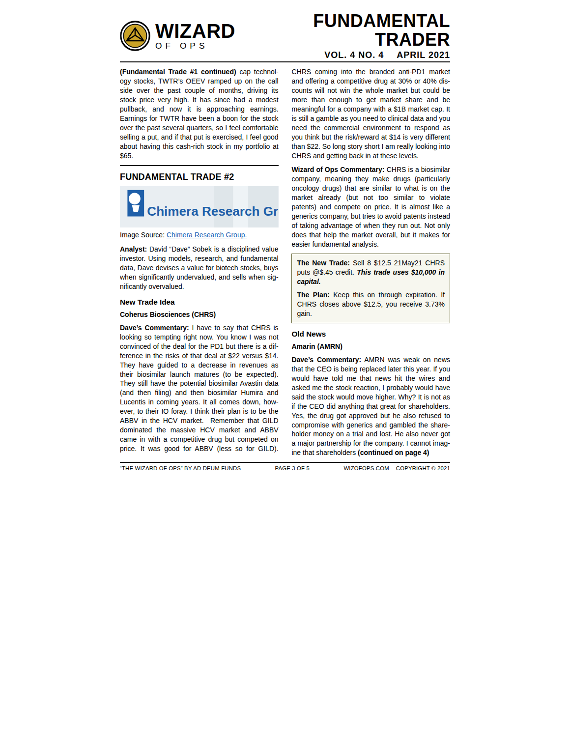WIZARD OF OPS
FUNDAMENTAL TRADER VOL. 4 NO. 4 APRIL 2021
(Fundamental Trade #1 continued) cap technology stocks, TWTR’s OEEV ramped up on the call side over the past couple of months, driving its stock price very high. It has since had a modest pullback, and now it is approaching earnings. Earnings for TWTR have been a boon for the stock over the past several quarters, so I feel comfortable selling a put, and if that put is exercised, I feel good about having this cash-rich stock in my portfolio at $65.
FUNDAMENTAL TRADE #2
Chimera Research Group
Image Source: Chimera Research Group.
Analyst: David “Dave” Sobek is a disciplined value investor. Using models, research, and fundamental data, Dave devises a value for biotech stocks, buys when significantly undervalued, and sells when significantly overvalued.
New Trade Idea
Coherus Biosciences (CHRS)
Dave’s Commentary: I have to say that CHRS is looking so tempting right now. You know I was not convinced of the deal for the PD1 but there is a difference in the risks of that deal at $22 versus $14. They have guided to a decrease in revenues as their biosimilar launch matures (to be expected). They still have the potential biosimilar Avastin data (and then filing) and then biosimilar Humira and Lucentis in coming years. It all comes down, however, to their IO foray. I think their plan is to be the ABBV in the HCV market. Remember that GILD dominated the massive HCV market and ABBV came in with a competitive drug but competed on price. It was good for ABBV (less so for GILD). CHRS coming into the branded anti-PD1 market and offering a competitive drug at 30% or 40% discounts will not win the whole market but could be more than enough to get market share and be meaningful for a company with a $1B market cap. It is still a gamble as you need to clinical data and you need the commercial environment to respond as you think but the risk/reward at $14 is very different than $22. So long story short I am really looking into CHRS and getting back in at these levels.
Wizard of Ops Commentary: CHRS is a biosimilar company, meaning they make drugs (particularly oncology drugs) that are similar to what is on the market already (but not too similar to violate patents) and compete on price. It is almost like a generics company, but tries to avoid patents instead of taking advantage of when they run out. Not only does that help the market overall, but it makes for easier fundamental analysis.
The New Trade: Sell 8 $12.5 21May21 CHRS puts @$.45 credit. This trade uses $10,000 in capital.
The Plan: Keep this on through expiration. If CHRS closes above $12.5, you receive 3.73% gain.
Old News
Amarin (AMRN)
Dave’s Commentary: AMRN was weak on news that the CEO is being replaced later this year. If you would have told me that news hit the wires and asked me the stock reaction, I probably would have said the stock would move higher. Why? It is not as if the CEO did anything that great for shareholders. Yes, the drug got approved but he also refused to compromise with generics and gambled the shareholder money on a trial and lost. He also never got a major partnership for the company. I cannot imagine that shareholders (continued on page 4)
“THE WIZARD OF OPS” BY AD DEUM FUNDS
PAGE 3 OF 5
WIZOFOPS.COM COPYRIGHT © 2021